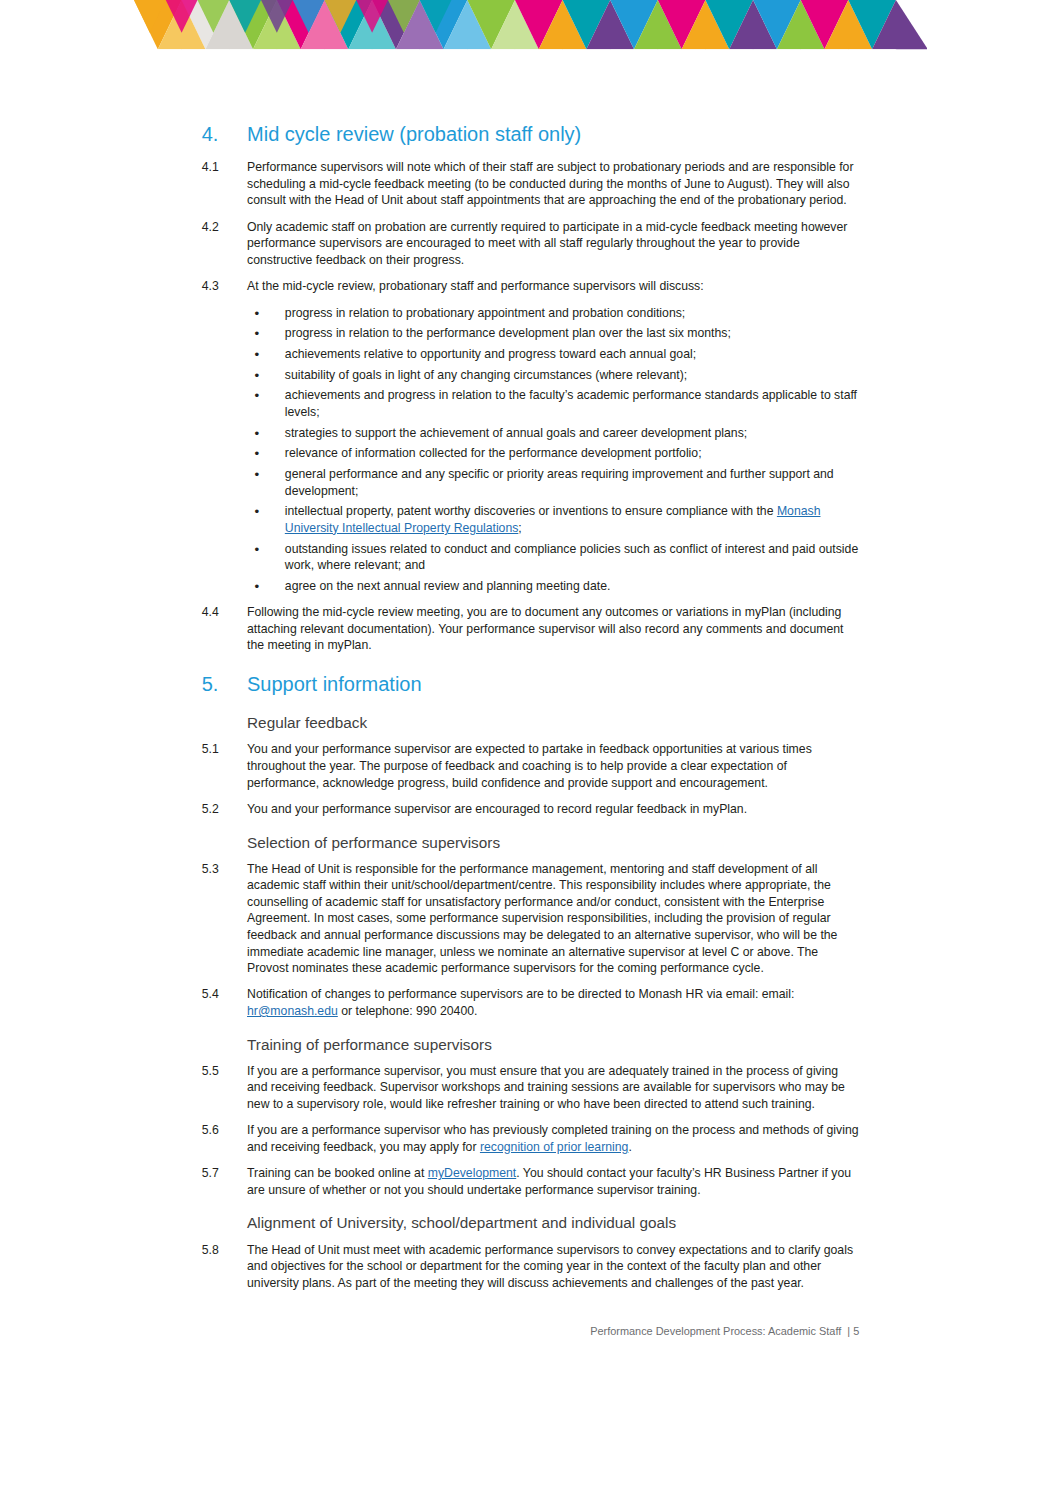4. Mid cycle review (probation staff only)
4.1
Performance supervisors will note which of their staff are subject to probationary periods and are responsible for scheduling a mid-cycle feedback meeting (to be conducted during the months of June to August). They will also consult with the Head of Unit about staff appointments that are approaching the end of the probationary period.
4.2
Only academic staff on probation are currently required to participate in a mid-cycle feedback meeting however performance supervisors are encouraged to meet with all staff regularly throughout the year to provide constructive feedback on their progress.
4.3
At the mid-cycle review, probationary staff and performance supervisors will discuss:
progress in relation to probationary appointment and probation conditions;
progress in relation to the performance development plan over the last six months;
achievements relative to opportunity and progress toward each annual goal;
suitability of goals in light of any changing circumstances (where relevant);
achievements and progress in relation to the faculty’s academic performance standards applicable to staff levels;
strategies to support the achievement of annual goals and career development plans;
relevance of information collected for the performance development portfolio;
general performance and any specific or priority areas requiring improvement and further support and development;
intellectual property, patent worthy discoveries or inventions to ensure compliance with the Monash University Intellectual Property Regulations;
outstanding issues related to conduct and compliance policies such as conflict of interest and paid outside work, where relevant; and
agree on the next annual review and planning meeting date.
4.4
Following the mid-cycle review meeting, you are to document any outcomes or variations in myPlan (including attaching relevant documentation). Your performance supervisor will also record any comments and document the meeting in myPlan.
5. Support information
Regular feedback
5.1
You and your performance supervisor are expected to partake in feedback opportunities at various times throughout the year. The purpose of feedback and coaching is to help provide a clear expectation of performance, acknowledge progress, build confidence and provide support and encouragement.
5.2
You and your performance supervisor are encouraged to record regular feedback in myPlan.
Selection of performance supervisors
5.3
The Head of Unit is responsible for the performance management, mentoring and staff development of all academic staff within their unit/school/department/centre. This responsibility includes where appropriate, the counselling of academic staff for unsatisfactory performance and/or conduct, consistent with the Enterprise Agreement. In most cases, some performance supervision responsibilities, including the provision of regular feedback and annual performance discussions may be delegated to an alternative supervisor, who will be the immediate academic line manager, unless we nominate an alternative supervisor at level C or above. The Provost nominates these academic performance supervisors for the coming performance cycle.
5.4
Notification of changes to performance supervisors are to be directed to Monash HR via email: email: hr@monash.edu or telephone: 990 20400.
Training of performance supervisors
5.5
If you are a performance supervisor, you must ensure that you are adequately trained in the process of giving and receiving feedback. Supervisor workshops and training sessions are available for supervisors who may be new to a supervisory role, would like refresher training or who have been directed to attend such training.
5.6
If you are a performance supervisor who has previously completed training on the process and methods of giving and receiving feedback, you may apply for recognition of prior learning.
5.7
Training can be booked online at myDevelopment. You should contact your faculty’s HR Business Partner if you are unsure of whether or not you should undertake performance supervisor training.
Alignment of University, school/department and individual goals
5.8
The Head of Unit must meet with academic performance supervisors to convey expectations and to clarify goals and objectives for the school or department for the coming year in the context of the faculty plan and other university plans. As part of the meeting they will discuss achievements and challenges of the past year.
Performance Development Process: Academic Staff | 5